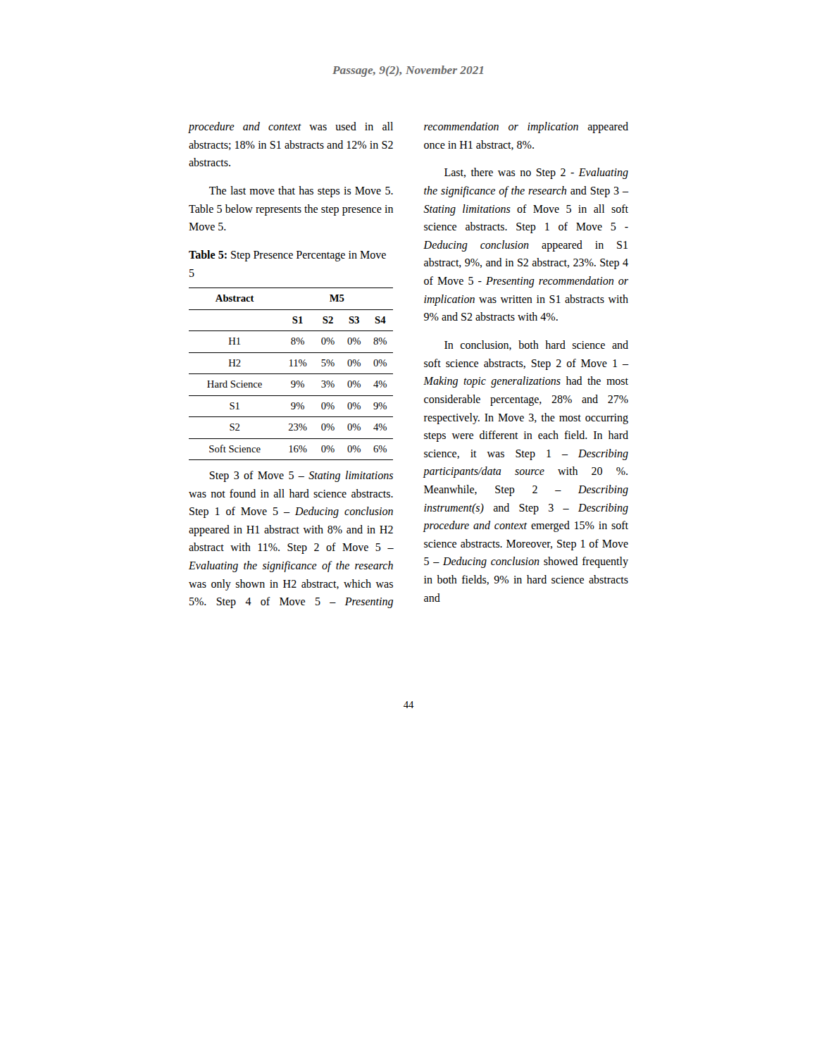Passage, 9(2), November 2021
procedure and context was used in all abstracts; 18% in S1 abstracts and 12% in S2 abstracts.
The last move that has steps is Move 5. Table 5 below represents the step presence in Move 5.
Table 5: Step Presence Percentage in Move 5
| Abstract | M5 |
| --- | --- |
| | S1 | S2 | S3 | S4 |
| H1 | 8% | 0% | 0% | 8% |
| H2 | 11% | 5% | 0% | 0% |
| Hard Science | 9% | 3% | 0% | 4% |
| S1 | 9% | 0% | 0% | 9% |
| S2 | 23% | 0% | 0% | 4% |
| Soft Science | 16% | 0% | 0% | 6% |
Step 3 of Move 5 – Stating limitations was not found in all hard science abstracts. Step 1 of Move 5 – Deducing conclusion appeared in H1 abstract with 8% and in H2 abstract with 11%. Step 2 of Move 5 – Evaluating the significance of the research was only shown in H2 abstract, which was 5%. Step 4 of Move 5 – Presenting recommendation or implication appeared once in H1 abstract, 8%.
Last, there was no Step 2 - Evaluating the significance of the research and Step 3 – Stating limitations of Move 5 in all soft science abstracts. Step 1 of Move 5 - Deducing conclusion appeared in S1 abstract, 9%, and in S2 abstract, 23%. Step 4 of Move 5 - Presenting recommendation or implication was written in S1 abstracts with 9% and S2 abstracts with 4%.
In conclusion, both hard science and soft science abstracts, Step 2 of Move 1 – Making topic generalizations had the most considerable percentage, 28% and 27% respectively. In Move 3, the most occurring steps were different in each field. In hard science, it was Step 1 – Describing participants/data source with 20 %. Meanwhile, Step 2 – Describing instrument(s) and Step 3 – Describing procedure and context emerged 15% in soft science abstracts. Moreover, Step 1 of Move 5 – Deducing conclusion showed frequently in both fields, 9% in hard science abstracts and
44